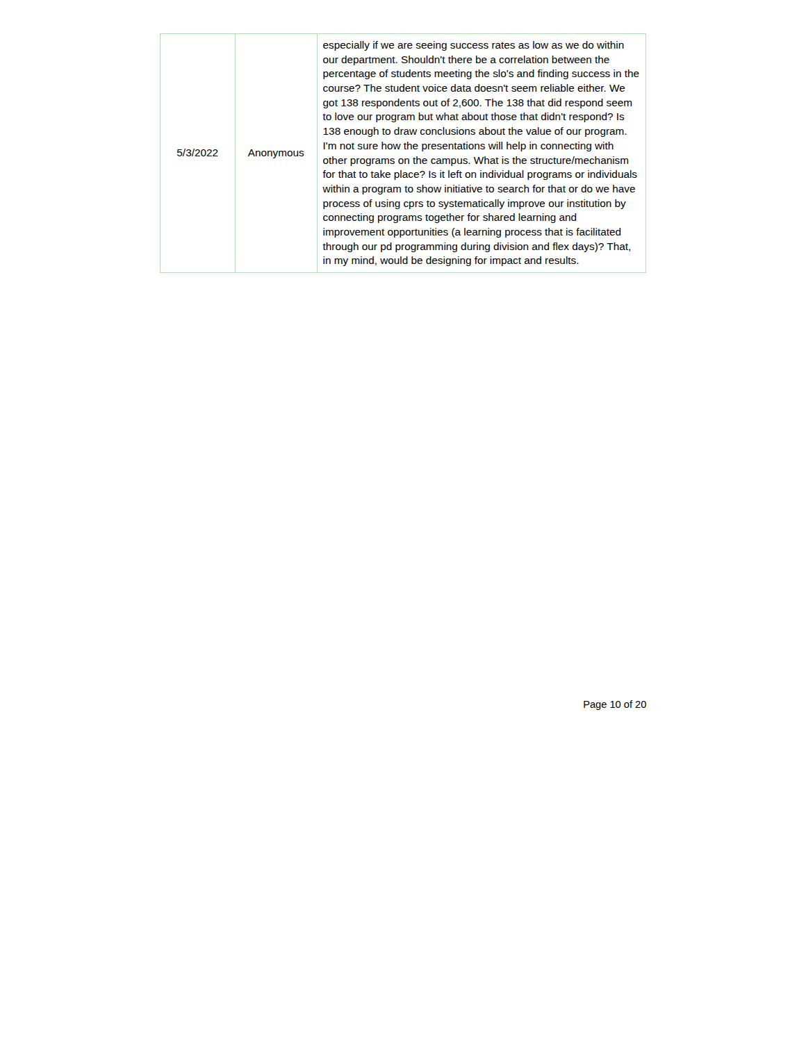| 5/3/2022 | Anonymous | especially if we are seeing success rates as low as we do within our department. Shouldn't there be a correlation between the percentage of students meeting the slo's and finding success in the course? The student voice data doesn't seem reliable either. We got 138 respondents out of 2,600. The 138 that did respond seem to love our program but what about those that didn't respond? Is 138 enough to draw conclusions about the value of our program. I'm not sure how the presentations will help in connecting with other programs on the campus. What is the structure/mechanism for that to take place? Is it left on individual programs or individuals within a program to show initiative to search for that or do we have process of using cprs to systematically improve our institution by connecting programs together for shared learning and improvement opportunities (a learning process that is facilitated through our pd programming during division and flex days)? That, in my mind, would be designing for impact and results. |
Page 10 of 20